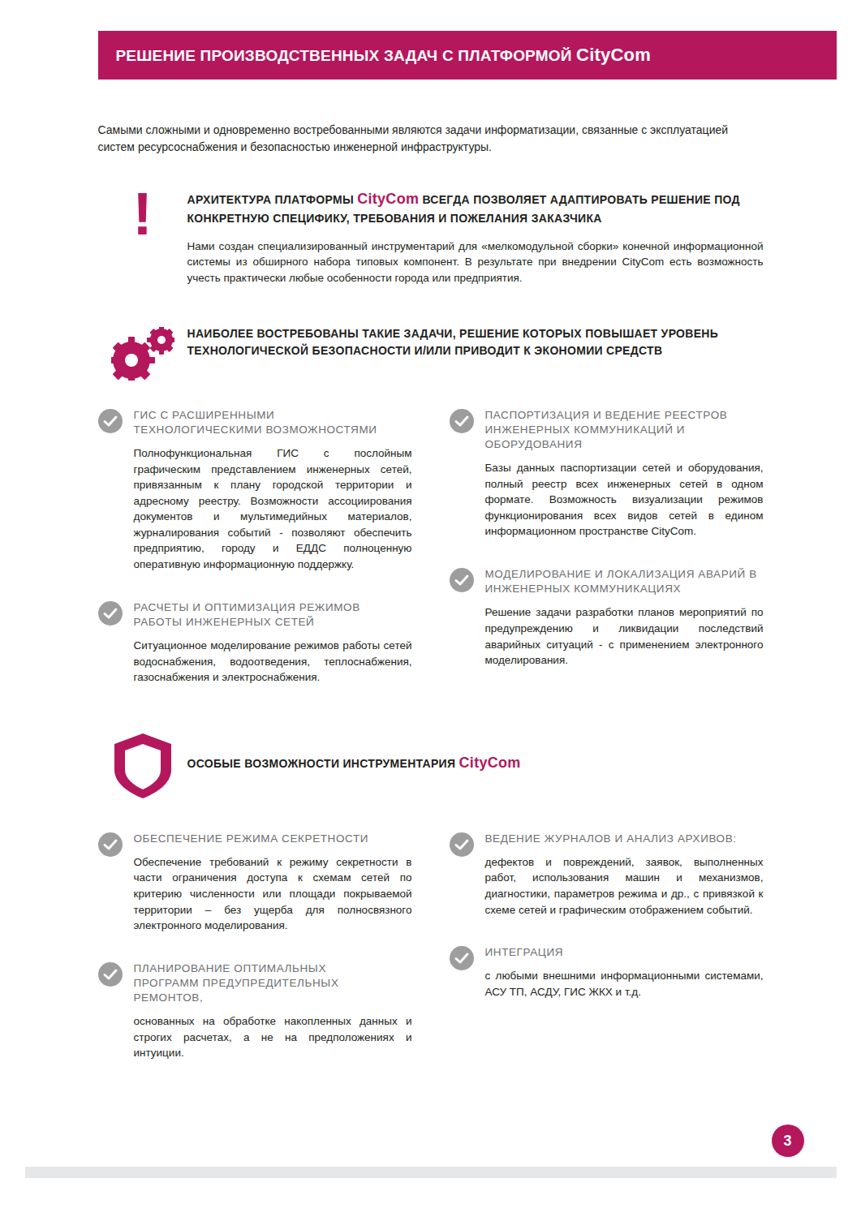РЕШЕНИЕ ПРОИЗВОДСТВЕННЫХ ЗАДАЧ С ПЛАТФОРМОЙ CityCom
Самыми сложными и одновременно востребованными являются задачи информатизации, связанные с эксплуатацией систем ресурсоснабжения и безопасностью инженерной инфраструктуры.
!
АРХИТЕКТУРА ПЛАТФОРМЫ CityCom ВСЕГДА ПОЗВОЛЯЕТ АДАПТИРОВАТЬ РЕШЕНИЕ ПОД КОНКРЕТНУЮ СПЕЦИФИКУ, ТРЕБОВАНИЯ И ПОЖЕЛАНИЯ ЗАКАЗЧИКА
Нами создан специализированный инструментарий для «мелкомодульной сборки» конечной информационной системы из обширного набора типовых компонент. В результате при внедрении CityCom есть возможность учесть практически любые особенности города или предприятия.
НАИБОЛЕЕ ВОСТРЕБОВАНЫ ТАКИЕ ЗАДАЧИ, РЕШЕНИЕ КОТОРЫХ ПОВЫШАЕТ УРОВЕНЬ ТЕХНОЛОГИЧЕСКОЙ БЕЗОПАСНОСТИ И/ИЛИ ПРИВОДИТ К ЭКОНОМИИ СРЕДСТВ
ГИС С РАСШИРЕННЫМИ
ТЕХНОЛОГИЧЕСКИМИ ВОЗМОЖНОСТЯМИ
Полнофункциональная ГИС с послойным графическим представлением инженерных сетей, привязанным к плану городской территории и адресному реестру. Возможности ассоциирования документов и мультимедийных материалов, журналирования событий - позволяют обеспечить предприятию, городу и ЕДДС полноценную оперативную информационную поддержку.
РАСЧЕТЫ И ОПТИМИЗАЦИЯ РЕЖИМОВ
РАБОТЫ ИНЖЕНЕРНЫХ СЕТЕЙ
Ситуационное моделирование режимов работы сетей водоснабжения, водоотведения, теплоснабжения, газоснабжения и электроснабжения.
ПАСПОРТИЗАЦИЯ И ВЕДЕНИЕ РЕЕСТРОВ ИНЖЕНЕРНЫХ КОММУНИКАЦИЙ И ОБОРУДОВАНИЯ
Базы данных паспортизации сетей и оборудования, полный реестр всех инженерных сетей в одном формате. Возможность визуализации режимов функционирования всех видов сетей в едином информационном пространстве CityCom.
МОДЕЛИРОВАНИЕ И ЛОКАЛИЗАЦИЯ АВАРИЙ В ИНЖЕНЕРНЫХ КОММУНИКАЦИЯХ
Решение задачи разработки планов мероприятий по предупреждению и ликвидации последствий аварийных ситуаций - с применением электронного моделирования.
ОСОБЫЕ ВОЗМОЖНОСТИ ИНСТРУМЕНТАРИЯ CityCom
ОБЕСПЕЧЕНИЕ РЕЖИМА СЕКРЕТНОСТИ
Обеспечение требований к режиму секретности в части ограничения доступа к схемам сетей по критерию численности или площади покрываемой территории – без ущерба для полносвязного электронного моделирования.
ПЛАНИРОВАНИЕ ОПТИМАЛЬНЫХ
ПРОГРАММ ПРЕДУПРЕДИТЕЛЬНЫХ
РЕМОНТОВ,
основанных на обработке накопленных данных и строгих расчетах, а не на предположениях и интуиции.
ВЕДЕНИЕ ЖУРНАЛОВ И АНАЛИЗ АРХИВОВ:
дефектов и повреждений, заявок, выполненных работ, использования машин и механизмов, диагностики, параметров режима и др., с привязкой к схеме сетей и графическим отображением событий.
ИНТЕГРАЦИЯ
с любыми внешними информационными системами, АСУ ТП, АСДУ, ГИС ЖКХ и т.д.
3